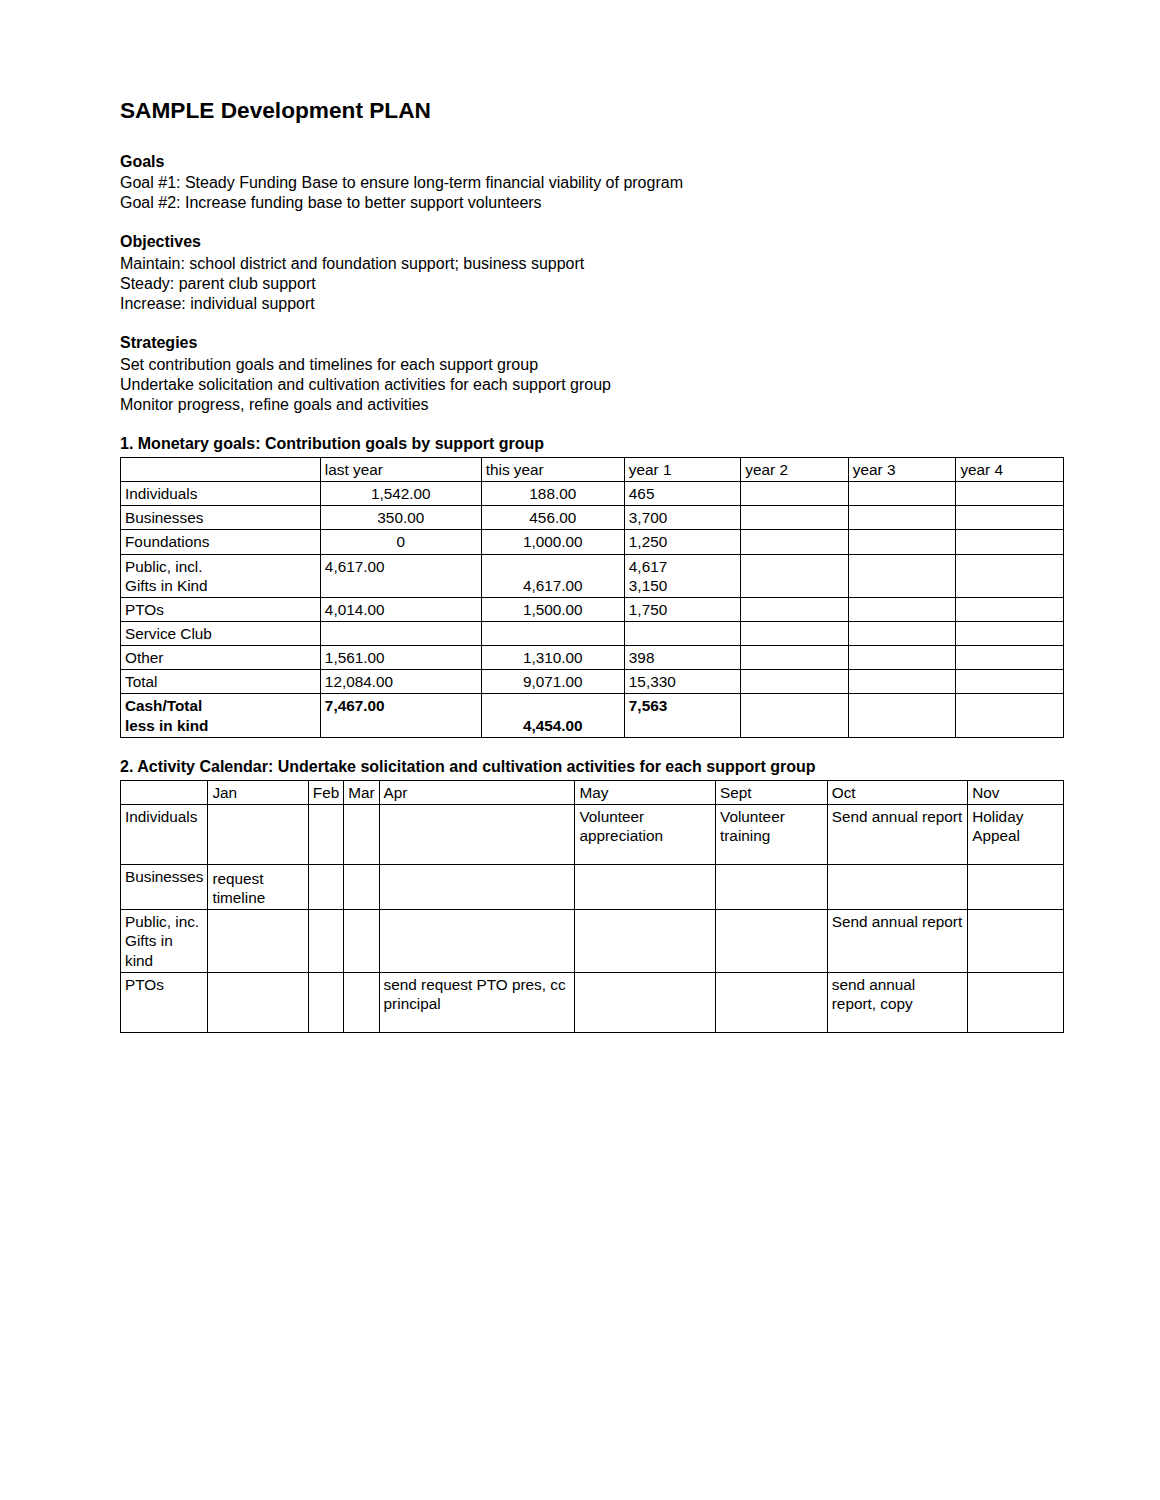SAMPLE Development PLAN
Goals
Goal #1: Steady Funding Base to ensure long-term financial viability of program
Goal #2: Increase funding base to better support volunteers
Objectives
Maintain: school district and foundation support; business support
Steady: parent club support
Increase: individual support
Strategies
Set contribution goals and timelines for each support group
Undertake solicitation and cultivation activities for each support group
Monitor progress, refine goals and activities
1. Monetary goals: Contribution goals by support group
| | last year | this year | year 1 | year 2 | year 3 | year 4 |
| Individuals | 1,542.00 | 188.00 | 465 | | | |
| Businesses | 350.00 | 456.00 | 3,700 | | | |
| Foundations | 0 | 1,000.00 | 1,250 | | | |
| Public, incl. Gifts in Kind | 4,617.00 | 4,617.00 | 4,617 3,150 | | | |
| PTOs | 4,014.00 | 1,500.00 | 1,750 | | | |
| Service Club | | | | | | |
| Other | 1,561.00 | 1,310.00 | 398 | | | |
| Total | 12,084.00 | 9,071.00 | 15,330 | | | |
| Cash/Total less in kind | 7,467.00 | 4,454.00 | 7,563 | | | |
2. Activity Calendar: Undertake solicitation and cultivation activities for each support group
| | Jan | Feb | Mar | Apr | May | Sept | Oct | Nov |
| Individuals | | | | | Volunteer appreciation | Volunteer training | Send annual report | Holiday Appeal |
| Businesses | request timeline | | | | | | | |
| Public, inc. Gifts in kind | | | | | | | Send annual report | |
| PTOs | | | | send request PTO pres, cc principal | | | send annual report, copy | |